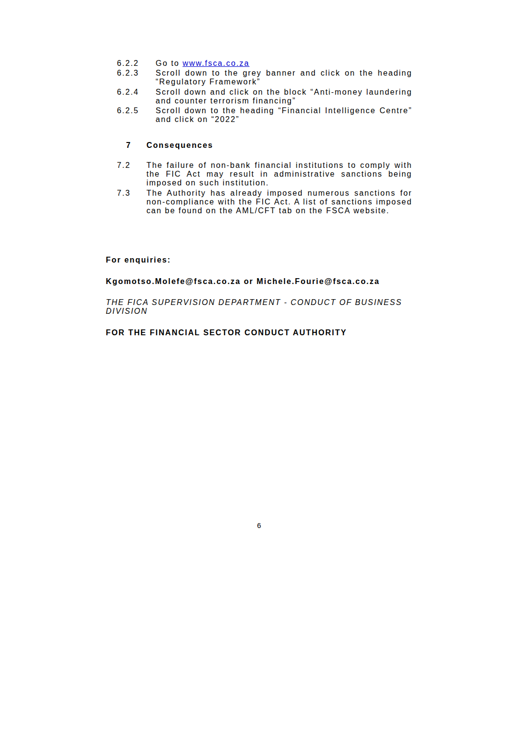6.2.2 Go to www.fsca.co.za
6.2.3 Scroll down to the grey banner and click on the heading “Regulatory Framework”
6.2.4 Scroll down and click on the block “Anti-money laundering and counter terrorism financing”
6.2.5 Scroll down to the heading “Financial Intelligence Centre” and click on “2022”
7 Consequences
7.2 The failure of non-bank financial institutions to comply with the FIC Act may result in administrative sanctions being imposed on such institution.
7.3 The Authority has already imposed numerous sanctions for non-compliance with the FIC Act. A list of sanctions imposed can be found on the AML/CFT tab on the FSCA website.
For enquiries:
Kgomotso.Molefe@fsca.co.za or Michele.Fourie@fsca.co.za
THE FICA SUPERVISION DEPARTMENT - CONDUCT OF BUSINESS DIVISION
FOR THE FINANCIAL SECTOR CONDUCT AUTHORITY
6